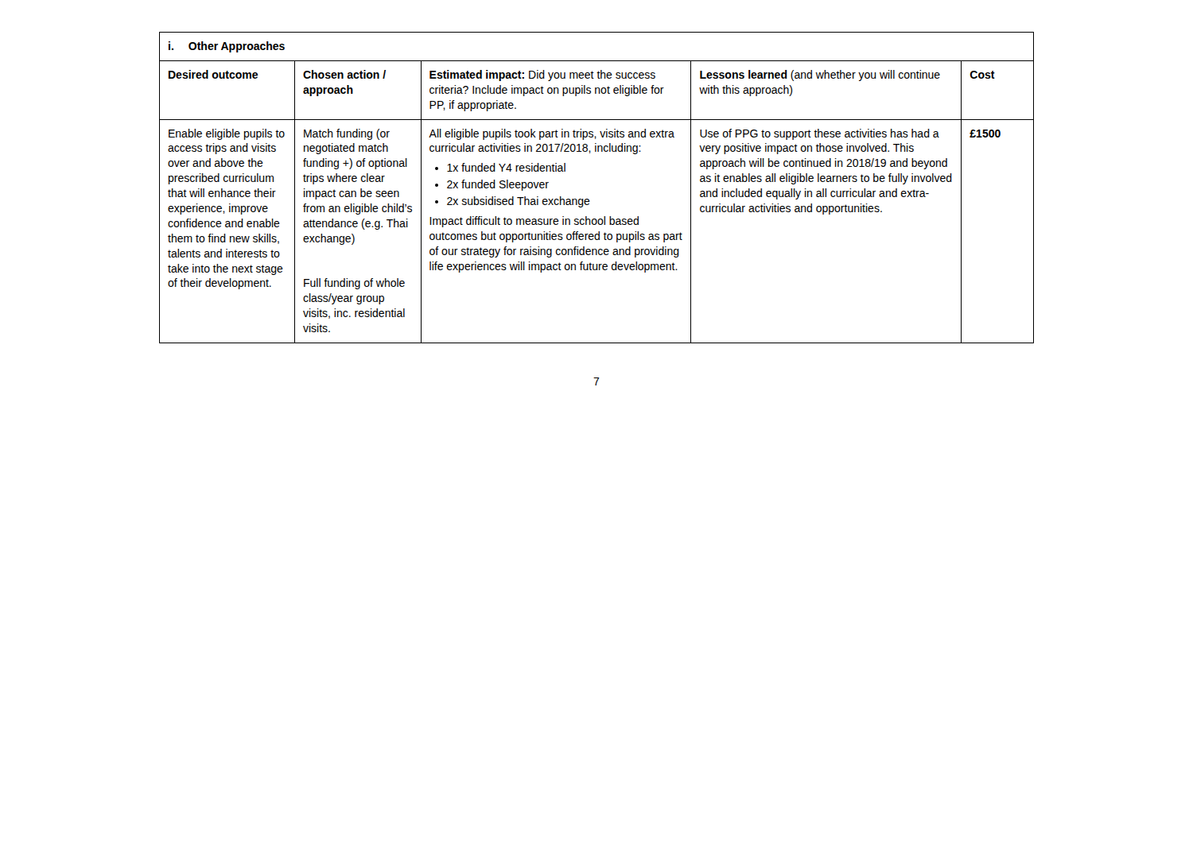| i. Other Approaches |
| Desired outcome | Chosen action / approach | Estimated impact: Did you meet the success criteria? Include impact on pupils not eligible for PP, if appropriate. | Lessons learned (and whether you will continue with this approach) | Cost |
| Enable eligible pupils to access trips and visits over and above the prescribed curriculum that will enhance their experience, improve confidence and enable them to find new skills, talents and interests to take into the next stage of their development. | Match funding (or negotiated match funding +) of optional trips where clear impact can be seen from an eligible child’s attendance (e.g. Thai exchange) Full funding of whole class/year group visits, inc. residential visits. | All eligible pupils took part in trips, visits and extra curricular activities in 2017/2018, including: 1x funded Y4 residential 2x funded Sleepover 2x subsidised Thai exchange Impact difficult to measure in school based outcomes but opportunities offered to pupils as part of our strategy for raising confidence and providing life experiences will impact on future development. | Use of PPG to support these activities has had a very positive impact on those involved. This approach will be continued in 2018/19 and beyond as it enables all eligible learners to be fully involved and included equally in all curricular and extra-curricular activities and opportunities. | £1500 |
7